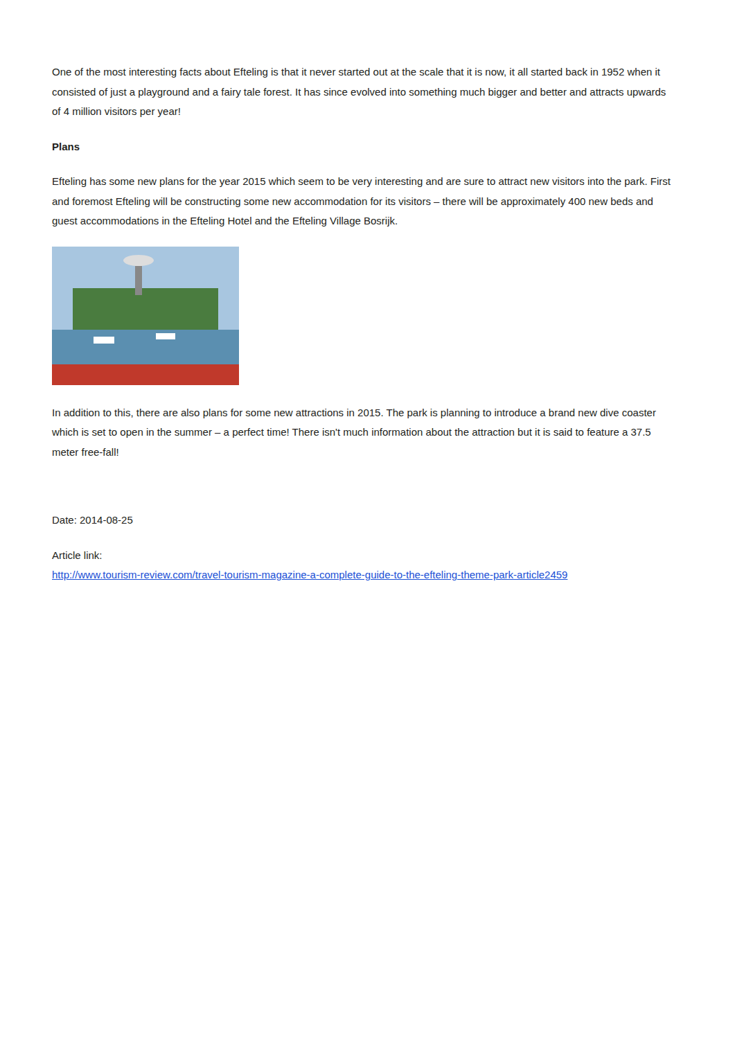One of the most interesting facts about Efteling is that it never started out at the scale that it is now, it all started back in 1952 when it consisted of just a playground and a fairy tale forest. It has since evolved into something much bigger and better and attracts upwards of 4 million visitors per year!
Plans
Efteling has some new plans for the year 2015 which seem to be very interesting and are sure to attract new visitors into the park. First and foremost Efteling will be constructing some new accommodation for its visitors – there will be approximately 400 new beds and guest accommodations in the Efteling Hotel and the Efteling Village Bosrijk.
In addition to this, there are also plans for some new attractions in 2015. The park is planning to introduce a brand new dive coaster which is set to open in the summer – a perfect time! There isn't much information about the attraction but it is said to feature a 37.5 meter free-fall!
Date: 2014-08-25
Article link:
http://www.tourism-review.com/travel-tourism-magazine-a-complete-guide-to-the-efteling-theme-park-article2459